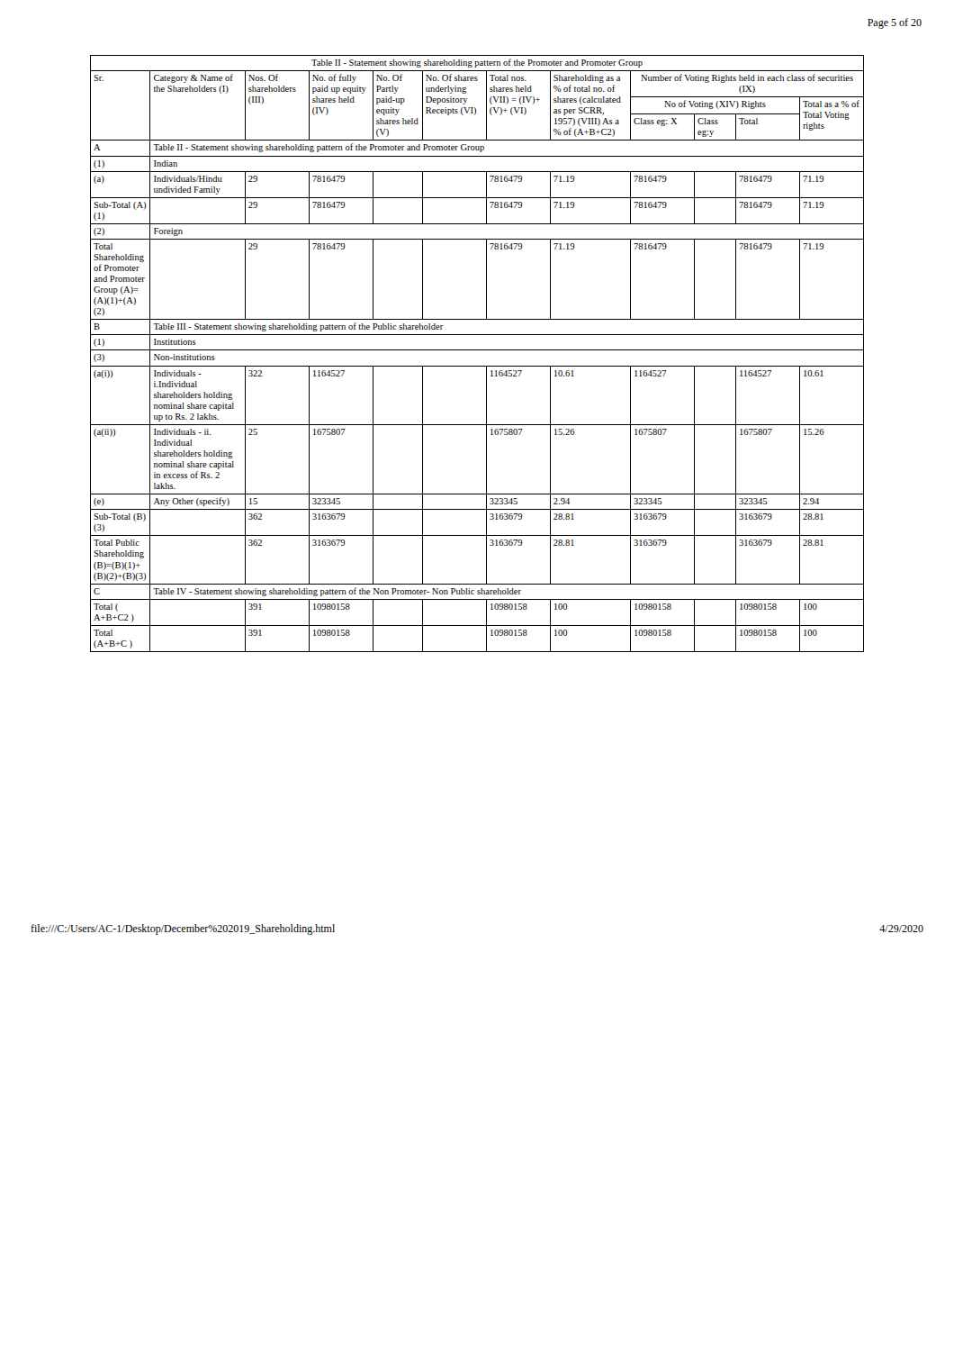Page 5 of 20
| Table II - Statement showing shareholding pattern of the Promoter and Promoter Group |
| Sr. | Category & Name of the Shareholders (I) | Nos. Of shareholders (III) | No. of fully paid up equity shares held (IV) | No. Of Partly paid-up equity shares held (V) | No. Of shares underlying Depository Receipts (VI) | Total nos. shares held (VII) = (IV)+ (V)+ (VI) | Shareholding as a % of total no. of shares (calculated as per SCRR, 1957) (VIII) As a % of (A+B+C2) | Number of Voting Rights held in each class of securities (IX) |
| No of Voting (XIV) Rights | Total as a % of Total Voting rights |
| Class eg: X | Class eg:y | Total |
| A | Table II - Statement showing shareholding pattern of the Promoter and Promoter Group |
| (1) | Indian |
| (a) | Individuals/Hindu undivided Family | 29 | 7816479 | | | 7816479 | 71.19 | 7816479 | | 7816479 | 71.19 |
| Sub-Total (A)(1) | | 29 | 7816479 | | | 7816479 | 71.19 | 7816479 | | 7816479 | 71.19 |
| (2) | Foreign |
| Total Shareholding of Promoter and Promoter Group (A)= (A)(1)+(A)(2) | | 29 | 7816479 | | | 7816479 | 71.19 | 7816479 | | 7816479 | 71.19 |
| B | Table III - Statement showing shareholding pattern of the Public shareholder |
| (1) | Institutions |
| (3) | Non-institutions |
| (a(i)) | Individuals - i.Individual shareholders holding nominal share capital up to Rs. 2 lakhs. | 322 | 1164527 | | | 1164527 | 10.61 | 1164527 | | 1164527 | 10.61 |
| (a(ii)) | Individuals - ii. Individual shareholders holding nominal share capital in excess of Rs. 2 lakhs. | 25 | 1675807 | | | 1675807 | 15.26 | 1675807 | | 1675807 | 15.26 |
| (e) | Any Other (specify) | 15 | 323345 | | | 323345 | 2.94 | 323345 | | 323345 | 2.94 |
| Sub-Total (B)(3) | | 362 | 3163679 | | | 3163679 | 28.81 | 3163679 | | 3163679 | 28.81 |
| Total Public Shareholding (B)=(B)(1)+(B)(2)+(B)(3) | | 362 | 3163679 | | | 3163679 | 28.81 | 3163679 | | 3163679 | 28.81 |
| C | Table IV - Statement showing shareholding pattern of the Non Promoter- Non Public shareholder |
| Total ( A+B+C2 ) | | 391 | 10980158 | | | 10980158 | 100 | 10980158 | | 10980158 | 100 |
| Total (A+B+C ) | | 391 | 10980158 | | | 10980158 | 100 | 10980158 | | 10980158 | 100 |
file:///C:/Users/AC-1/Desktop/December%202019_Shareholding.html
4/29/2020